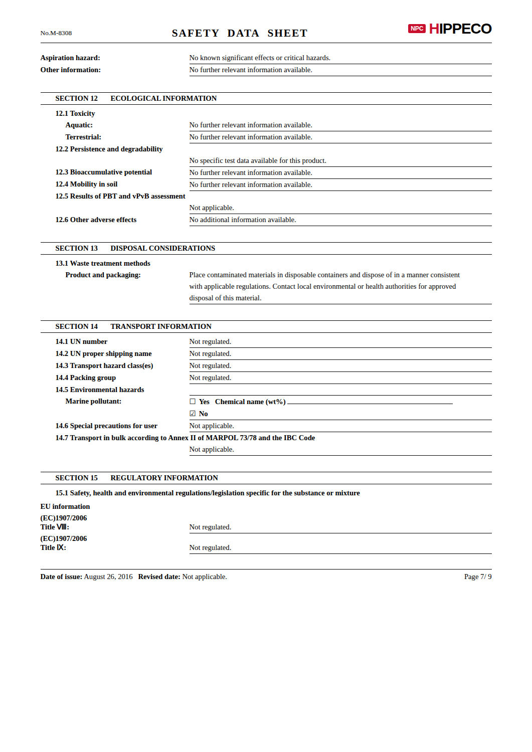No.M-8308
SAFETY DATA SHEET
NPC HIPPECO
| Aspiration hazard: | No known significant effects or critical hazards. |
| Other information: | No further relevant information available. |
SECTION 12 ECOLOGICAL INFORMATION
| 12.1 Toxicity | |
| Aquatic: | No further relevant information available. |
| Terrestrial: | No further relevant information available. |
| 12.2 Persistence and degradability | |
| | No specific test data available for this product. |
| 12.3 Bioaccumulative potential | No further relevant information available. |
| 12.4 Mobility in soil | No further relevant information available. |
| 12.5 Results of PBT and vPvB assessment | |
| | Not applicable. |
| 12.6 Other adverse effects | No additional information available. |
SECTION 13 DISPOSAL CONSIDERATIONS
| 13.1 Waste treatment methods | |
| Product and packaging: | Place contaminated materials in disposable containers and dispose of in a manner consistent |
| | with applicable regulations. Contact local environmental or health authorities for approved |
| | disposal of this material. |
SECTION 14 TRANSPORT INFORMATION
| 14.1 UN number | Not regulated. |
| 14.2 UN proper shipping name | Not regulated. |
| 14.3 Transport hazard class(es) | Not regulated. |
| 14.4 Packing group | Not regulated. |
| 14.5 Environmental hazards | |
| Marine pollutant: | ☐ Yes Chemical name (wt%) |
| | ☑ No |
| 14.6 Special precautions for user | Not applicable. |
| 14.7 Transport in bulk according to Annex II of MARPOL 73/78 and the IBC Code |
| | Not applicable. |
SECTION 15 REGULATORY INFORMATION
| 15.1 Safety, health and environmental regulations/legislation specific for the substance or mixture |
| EU information |
| (EC)1907/2006 Title Ⅷ: | Not regulated. |
| (EC)1907/2006 Title Ⅸ: | Not regulated. |
Date of issue: August 26, 2016 Revised date: Not applicable.
Page 7/ 9